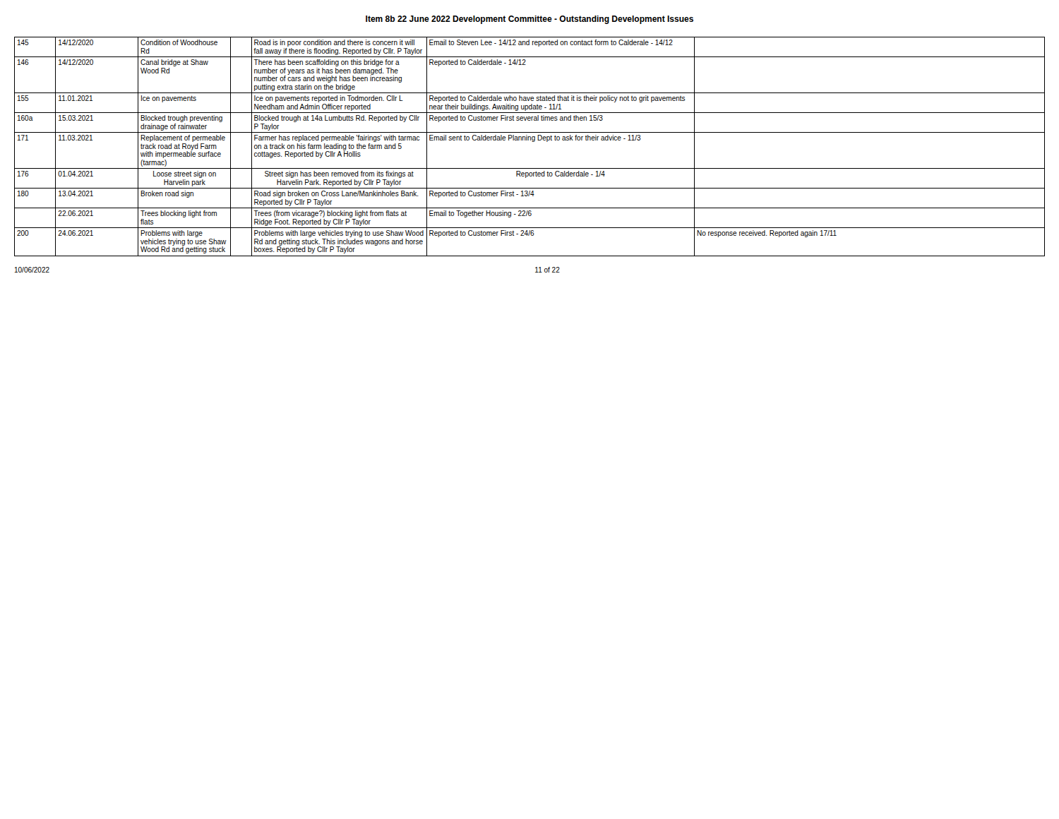Item 8b 22 June 2022 Development Committee - Outstanding Development Issues
| 145 | 14/12/2020 | Condition of Woodhouse Rd | | Road is in poor condition and there is concern it will fall away if there is flooding. Reported by Cllr. P Taylor | Email to Steven Lee - 14/12 and reported on contact form to Calderale - 14/12 | |
| 146 | 14/12/2020 | Canal bridge at Shaw Wood Rd | | There has been scaffolding on this bridge for a number of years as it has been damaged. The number of cars and weight has been increasing putting extra starin on the bridge | Reported to Calderdale - 14/12 | |
| 155 | 11.01.2021 | Ice on pavements | | Ice on pavements reported in Todmorden. Cllr L Needham and Admin Officer reported | Reported to Calderdale who have stated that it is their policy not to grit pavements near their buildings. Awaiting update - 11/1 | |
| 160a | 15.03.2021 | Blocked trough preventing drainage of rainwater | | Blocked trough at 14a Lumbutts Rd. Reported by Cllr P Taylor | Reported to Customer First several times and then 15/3 | |
| 171 | 11.03.2021 | Replacement of permeable track road at Royd Farm with impermeable surface (tarmac) | | Farmer has replaced permeable 'fairings' with tarmac on a track on his farm leading to the farm and 5 cottages. Reported by Cllr A Hollis | Email sent to Calderdale Planning Dept to ask for their advice - 11/3 | |
| 176 | 01.04.2021 | Loose street sign on Harvelin park | | Street sign has been removed from its fixings at Harvelin Park. Reported by Cllr P Taylor | Reported to Calderdale - 1/4 | |
| 180 | 13.04.2021 | Broken road sign | | Road sign broken on Cross Lane/Mankinholes Bank. Reported by Cllr P Taylor | Reported to Customer First - 13/4 | |
| | 22.06.2021 | Trees blocking light from flats | | Trees (from vicarage?) blocking light from flats at Ridge Foot. Reported by Cllr P Taylor | Email to Together Housing - 22/6 | |
| 200 | 24.06.2021 | Problems with large vehicles trying to use Shaw Wood Rd and getting stuck | | Problems with large vehicles trying to use Shaw Wood Rd and getting stuck. This includes wagons and horse boxes. Reported by Cllr P Taylor | Reported to Customer First - 24/6 | No response received. Reported again 17/11 |
10/06/2022 11 of 22